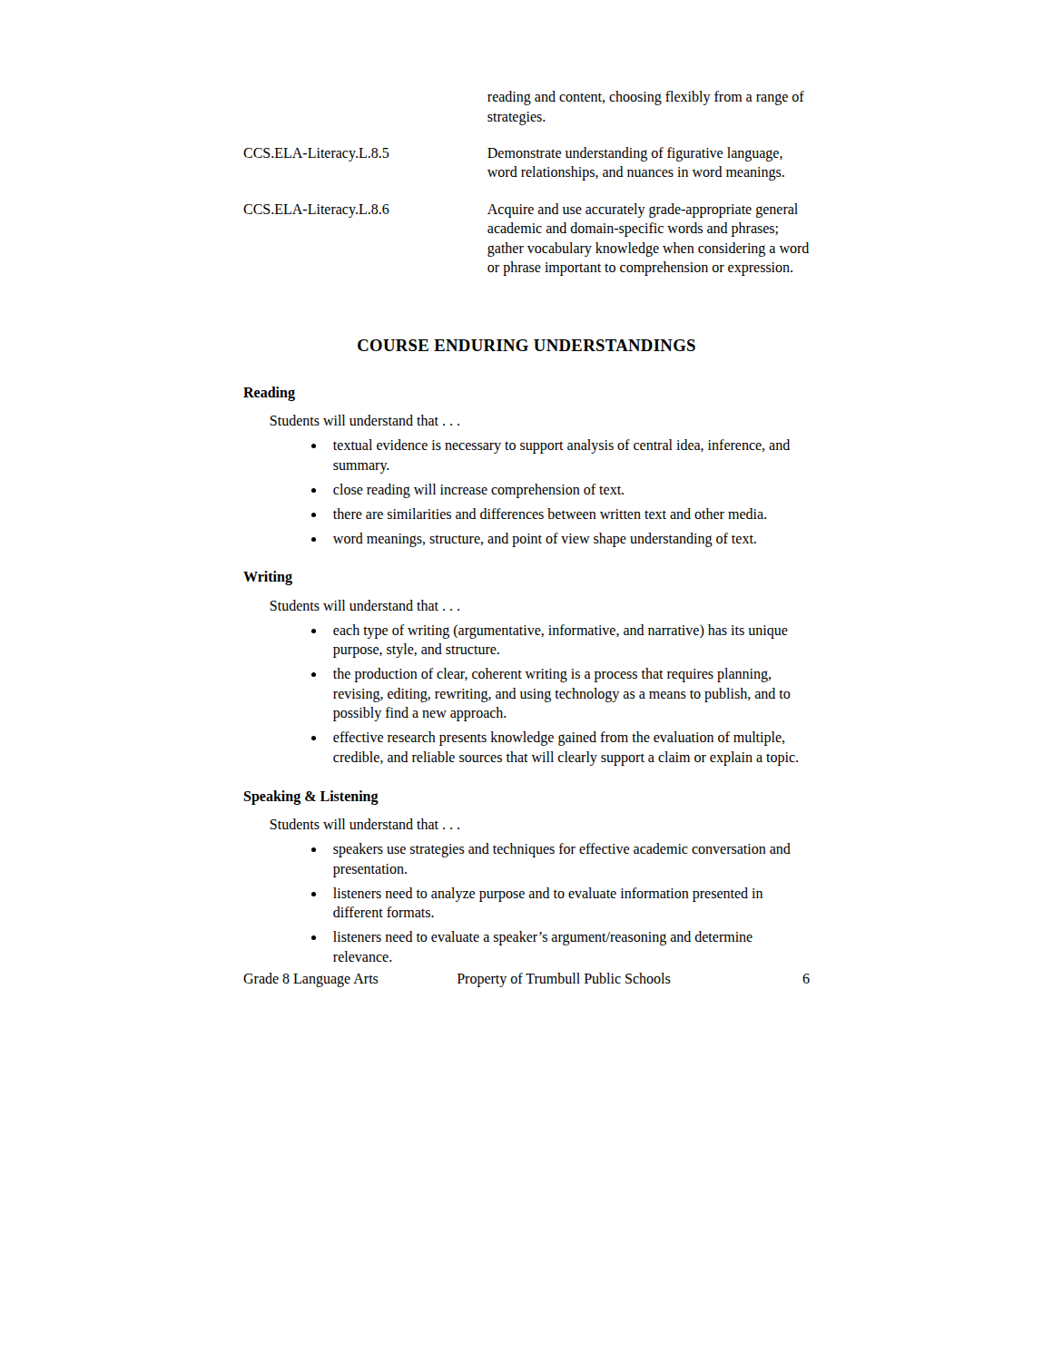| | reading and content, choosing flexibly from a range of strategies. |
| CCS.ELA-Literacy.L.8.5 | Demonstrate understanding of figurative language, word relationships, and nuances in word meanings. |
| CCS.ELA-Literacy.L.8.6 | Acquire and use accurately grade-appropriate general academic and domain-specific words and phrases; gather vocabulary knowledge when considering a word or phrase important to comprehension or expression. |
COURSE ENDURING UNDERSTANDINGS
Reading
Students will understand that . . .
textual evidence is necessary to support analysis of central idea, inference, and summary.
close reading will increase comprehension of text.
there are similarities and differences between written text and other media.
word meanings, structure, and point of view shape understanding of text.
Writing
Students will understand that . . .
each type of writing (argumentative, informative, and narrative) has its unique purpose, style, and structure.
the production of clear, coherent writing is a process that requires planning, revising, editing, rewriting, and using technology as a means to publish, and to possibly find a new approach.
effective research presents knowledge gained from the evaluation of multiple, credible, and reliable sources that will clearly support a claim or explain a topic.
Speaking & Listening
Students will understand that . . .
speakers use strategies and techniques for effective academic conversation and presentation.
listeners need to analyze purpose and to evaluate information presented in different formats.
listeners need to evaluate a speaker’s argument/reasoning and determine relevance.
| Grade 8 Language Arts | Property of Trumbull Public Schools | 6 |